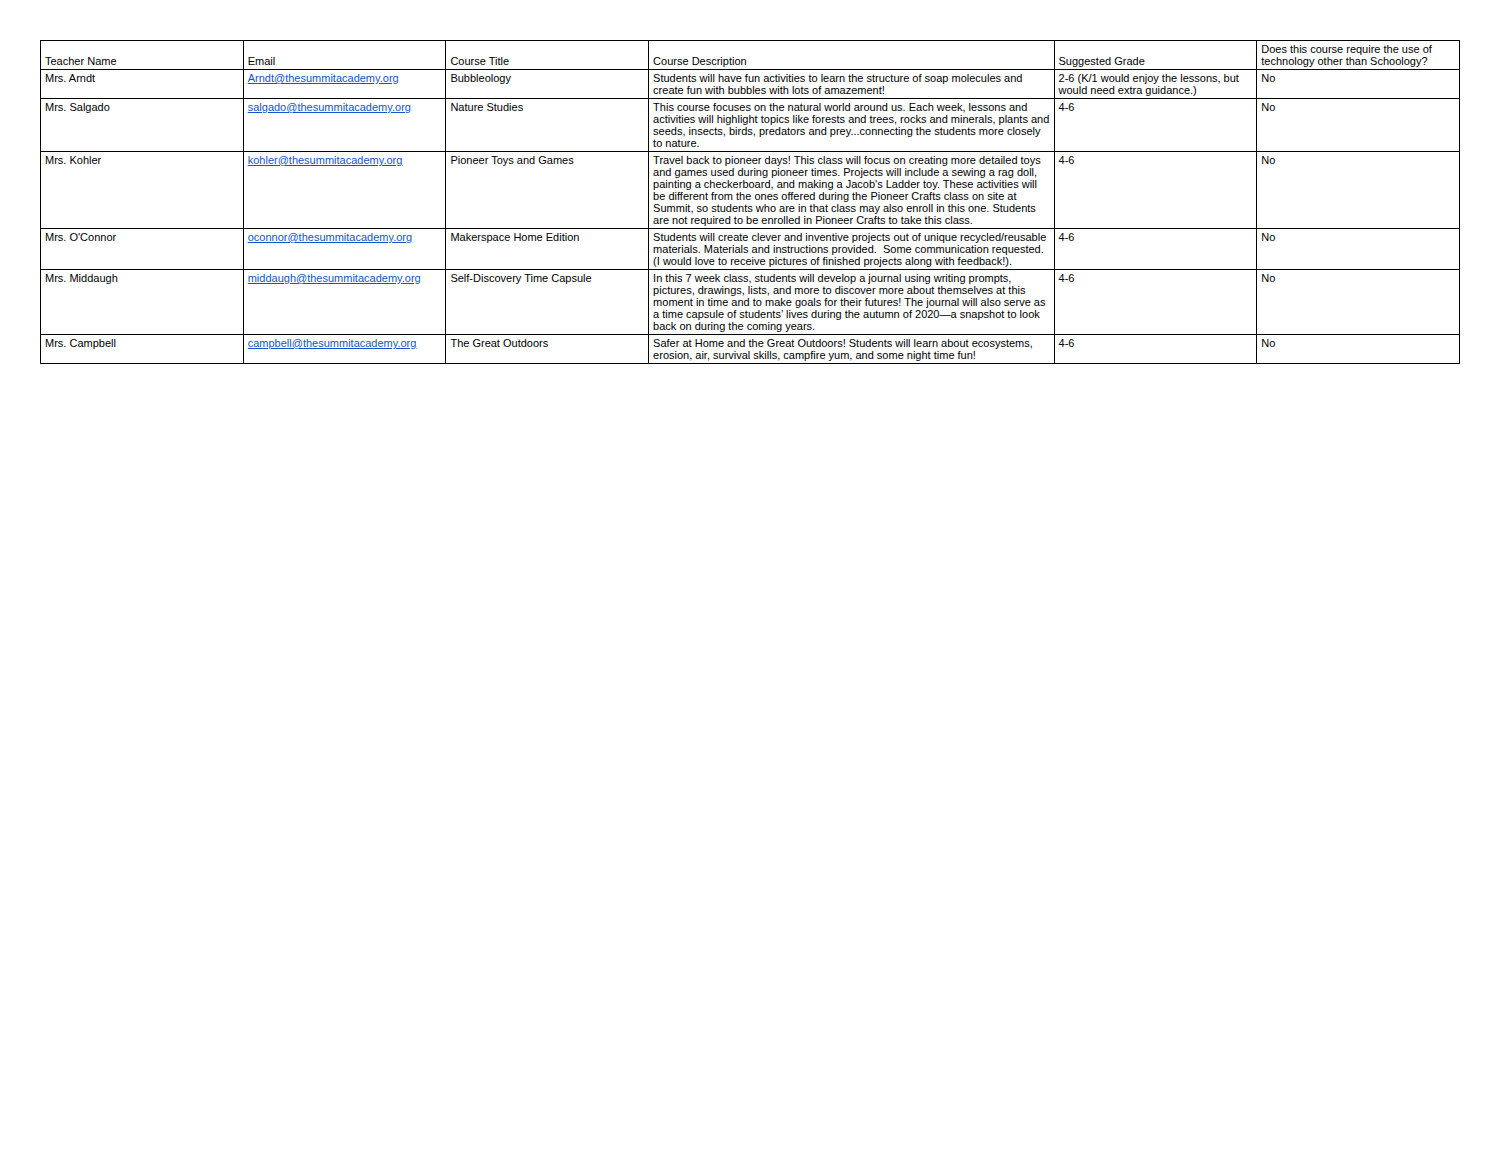| Teacher Name | Email | Course Title | Course Description | Suggested Grade | Does this course require the use of technology other than Schoology? |
| --- | --- | --- | --- | --- | --- |
| Mrs. Arndt | Arndt@thesummitacademy.org | Bubbleology | Students will have fun activities to learn the structure of soap molecules and create fun with bubbles with lots of amazement! | 2-6 (K/1 would enjoy the lessons, but would need extra guidance.) | No |
| Mrs. Salgado | salgado@thesummitacademy.org | Nature Studies | This course focuses on the natural world around us. Each week, lessons and activities will highlight topics like forests and trees, rocks and minerals, plants and seeds, insects, birds, predators and prey...connecting the students more closely to nature. | 4-6 | No |
| Mrs. Kohler | kohler@thesummitacademy.org | Pioneer Toys and Games | Travel back to pioneer days! This class will focus on creating more detailed toys and games used during pioneer times. Projects will include a sewing a rag doll, painting a checkerboard, and making a Jacob's Ladder toy. These activities will be different from the ones offered during the Pioneer Crafts class on site at Summit, so students who are in that class may also enroll in this one. Students are not required to be enrolled in Pioneer Crafts to take this class. | 4-6 | No |
| Mrs. O'Connor | oconnor@thesummitacademy.org | Makerspace Home Edition | Students will create clever and inventive projects out of unique recycled/reusable materials. Materials and instructions provided. Some communication requested. (I would love to receive pictures of finished projects along with feedback!). | 4-6 | No |
| Mrs. Middaugh | middaugh@thesummitacademy.org | Self-Discovery Time Capsule | In this 7 week class, students will develop a journal using writing prompts, pictures, drawings, lists, and more to discover more about themselves at this moment in time and to make goals for their futures! The journal will also serve as a time capsule of students’ lives during the autumn of 2020—a snapshot to look back on during the coming years. | 4-6 | No |
| Mrs. Campbell | campbell@thesummitacademy.org | The Great Outdoors | Safer at Home and the Great Outdoors! Students will learn about ecosystems, erosion, air, survival skills, campfire yum, and some night time fun! | 4-6 | No |